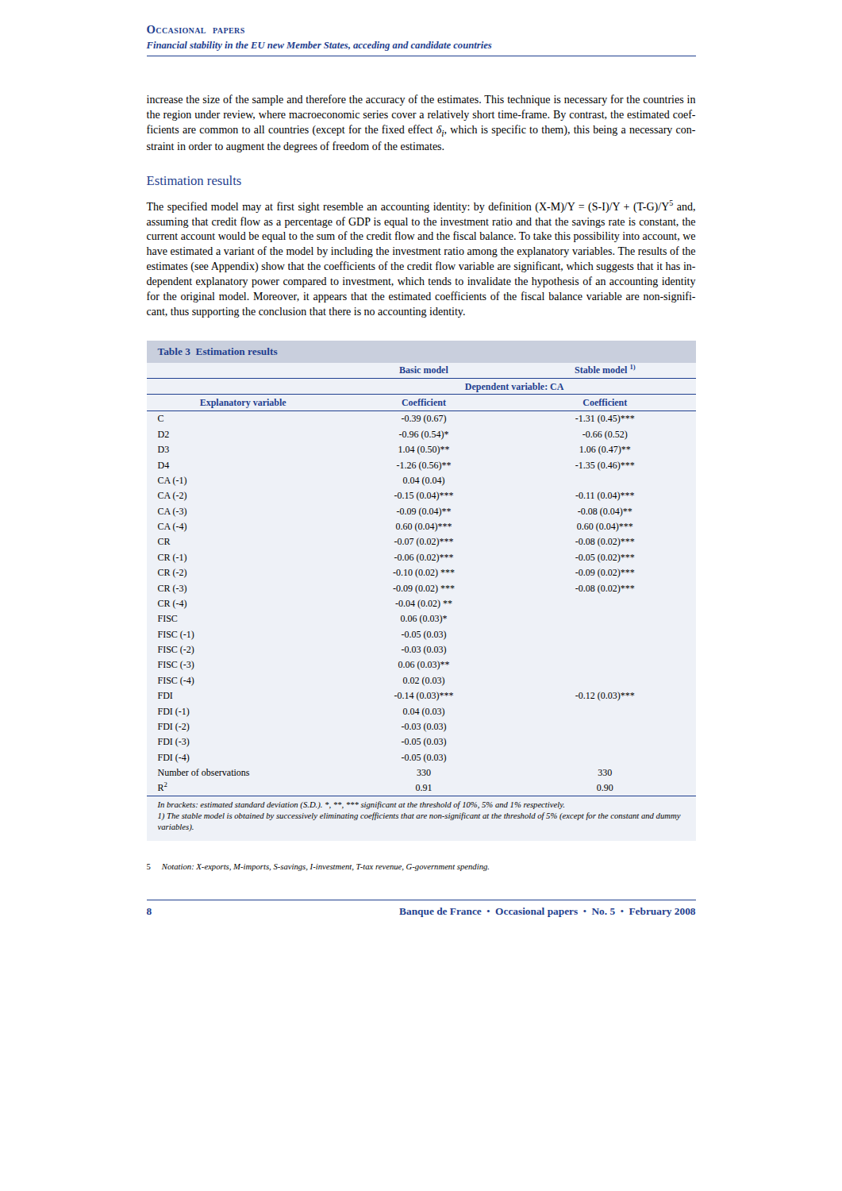Occasional papers
Financial stability in the EU new Member States, acceding and candidate countries
increase the size of the sample and therefore the accuracy of the estimates. This technique is necessary for the countries in the region under review, where macroeconomic series cover a relatively short time-frame. By contrast, the estimated coefficients are common to all countries (except for the fixed effect δi, which is specific to them), this being a necessary constraint in order to augment the degrees of freedom of the estimates.
Estimation results
The specified model may at first sight resemble an accounting identity: by definition (X-M)/Y = (S-I)/Y + (T-G)/Y5 and, assuming that credit flow as a percentage of GDP is equal to the investment ratio and that the savings rate is constant, the current account would be equal to the sum of the credit flow and the fiscal balance. To take this possibility into account, we have estimated a variant of the model by including the investment ratio among the explanatory variables. The results of the estimates (see Appendix) show that the coefficients of the credit flow variable are significant, which suggests that it has independent explanatory power compared to investment, which tends to invalidate the hypothesis of an accounting identity for the original model. Moreover, it appears that the estimated coefficients of the fiscal balance variable are non-significant, thus supporting the conclusion that there is no accounting identity.
Table 3 Estimation results
| | Basic model | Stable model 1) |
| --- | --- | --- |
| | Dependent variable: CA |
| Explanatory variable | Coefficient | Coefficient |
| C | -0.39 (0.67) | -1.31 (0.45)*** |
| D2 | -0.96 (0.54)* | -0.66 (0.52) |
| D3 | 1.04 (0.50)** | 1.06 (0.47)** |
| D4 | -1.26 (0.56)** | -1.35 (0.46)*** |
| CA (-1) | 0.04 (0.04) | |
| CA (-2) | -0.15 (0.04)*** | -0.11 (0.04)*** |
| CA (-3) | -0.09 (0.04)** | -0.08 (0.04)** |
| CA (-4) | 0.60 (0.04)*** | 0.60 (0.04)*** |
| CR | -0.07 (0.02)*** | -0.08 (0.02)*** |
| CR (-1) | -0.06 (0.02)*** | -0.05 (0.02)*** |
| CR (-2) | -0.10 (0.02) *** | -0.09 (0.02)*** |
| CR (-3) | -0.09 (0.02) *** | -0.08 (0.02)*** |
| CR (-4) | -0.04 (0.02) ** | |
| FISC | 0.06 (0.03)* | |
| FISC (-1) | -0.05 (0.03) | |
| FISC (-2) | -0.03 (0.03) | |
| FISC (-3) | 0.06 (0.03)** | |
| FISC (-4) | 0.02 (0.03) | |
| FDI | -0.14 (0.03)*** | -0.12 (0.03)*** |
| FDI (-1) | 0.04 (0.03) | |
| FDI (-2) | -0.03 (0.03) | |
| FDI (-3) | -0.05 (0.03) | |
| FDI (-4) | -0.05 (0.03) | |
| Number of observations | 330 | 330 |
| R 2 | 0.91 | 0.90 |
In brackets: estimated standard deviation (S.D.). *, **, *** significant at the threshold of 10%, 5% and 1% respectively. 1) The stable model is obtained by successively eliminating coefficients that are non-significant at the threshold of 5% (except for the constant and dummy variables).
5 Notation: X-exports, M-imports, S-savings, I-investment, T-tax revenue, G-government spending.
8 Banque de France • Occasional papers • No. 5 • February 2008